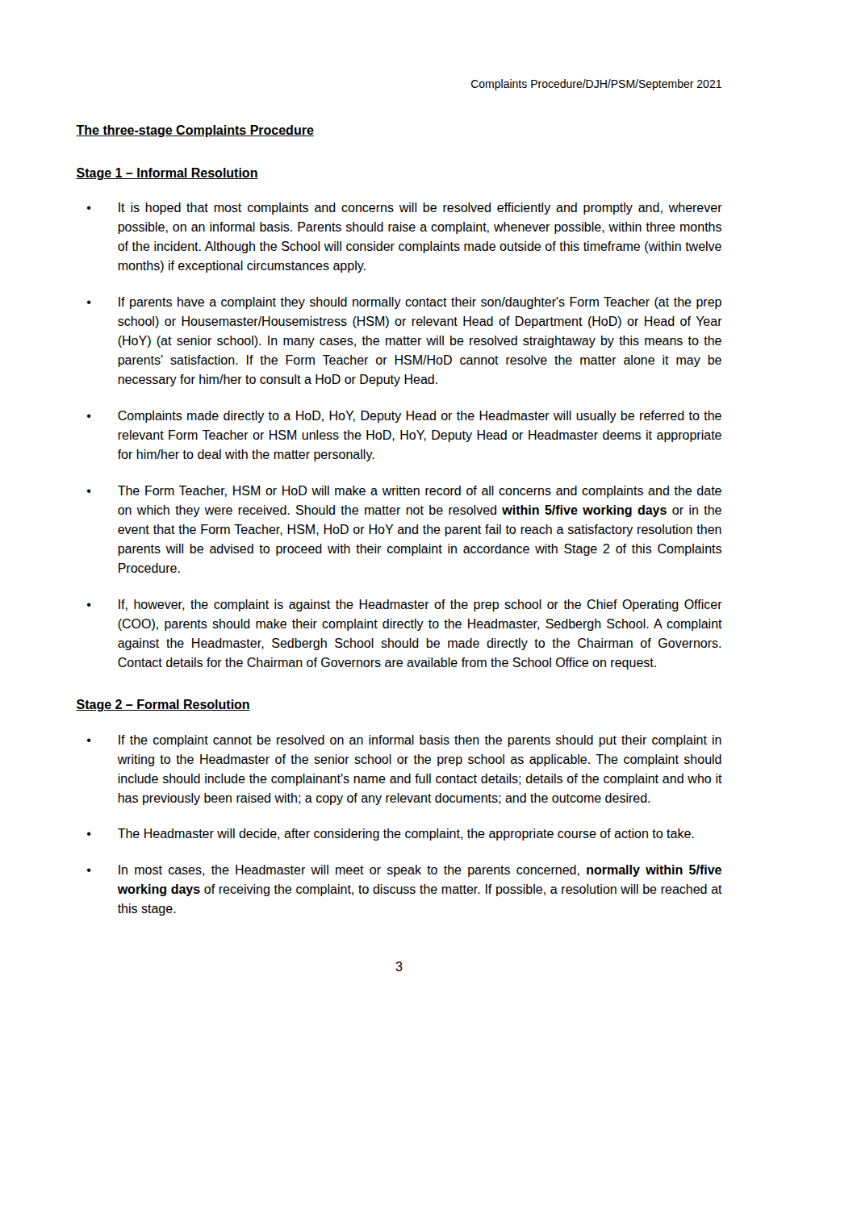Complaints Procedure/DJH/PSM/September 2021
The three-stage Complaints Procedure
Stage 1 – Informal Resolution
•It is hoped that most complaints and concerns will be resolved efficiently and promptly and, wherever possible, on an informal basis. Parents should raise a complaint, whenever possible, within three months of the incident. Although the School will consider complaints made outside of this timeframe (within twelve months) if exceptional circumstances apply.
•If parents have a complaint they should normally contact their son/daughter's Form Teacher (at the prep school) or Housemaster/Housemistress (HSM) or relevant Head of Department (HoD) or Head of Year (HoY) (at senior school). In many cases, the matter will be resolved straightaway by this means to the parents' satisfaction. If the Form Teacher or HSM/HoD cannot resolve the matter alone it may be necessary for him/her to consult a HoD or Deputy Head.
•Complaints made directly to a HoD, HoY, Deputy Head or the Headmaster will usually be referred to the relevant Form Teacher or HSM unless the HoD, HoY, Deputy Head or Headmaster deems it appropriate for him/her to deal with the matter personally.
•The Form Teacher, HSM or HoD will make a written record of all concerns and complaints and the date on which they were received. Should the matter not be resolved within 5/five working days or in the event that the Form Teacher, HSM, HoD or HoY and the parent fail to reach a satisfactory resolution then parents will be advised to proceed with their complaint in accordance with Stage 2 of this Complaints Procedure.
•If, however, the complaint is against the Headmaster of the prep school or the Chief Operating Officer (COO), parents should make their complaint directly to the Headmaster, Sedbergh School. A complaint against the Headmaster, Sedbergh School should be made directly to the Chairman of Governors. Contact details for the Chairman of Governors are available from the School Office on request.
Stage 2 – Formal Resolution
•If the complaint cannot be resolved on an informal basis then the parents should put their complaint in writing to the Headmaster of the senior school or the prep school as applicable. The complaint should include should include the complainant's name and full contact details; details of the complaint and who it has previously been raised with; a copy of any relevant documents; and the outcome desired.
•The Headmaster will decide, after considering the complaint, the appropriate course of action to take.
•In most cases, the Headmaster will meet or speak to the parents concerned, normally within 5/five working days of receiving the complaint, to discuss the matter. If possible, a resolution will be reached at this stage.
3